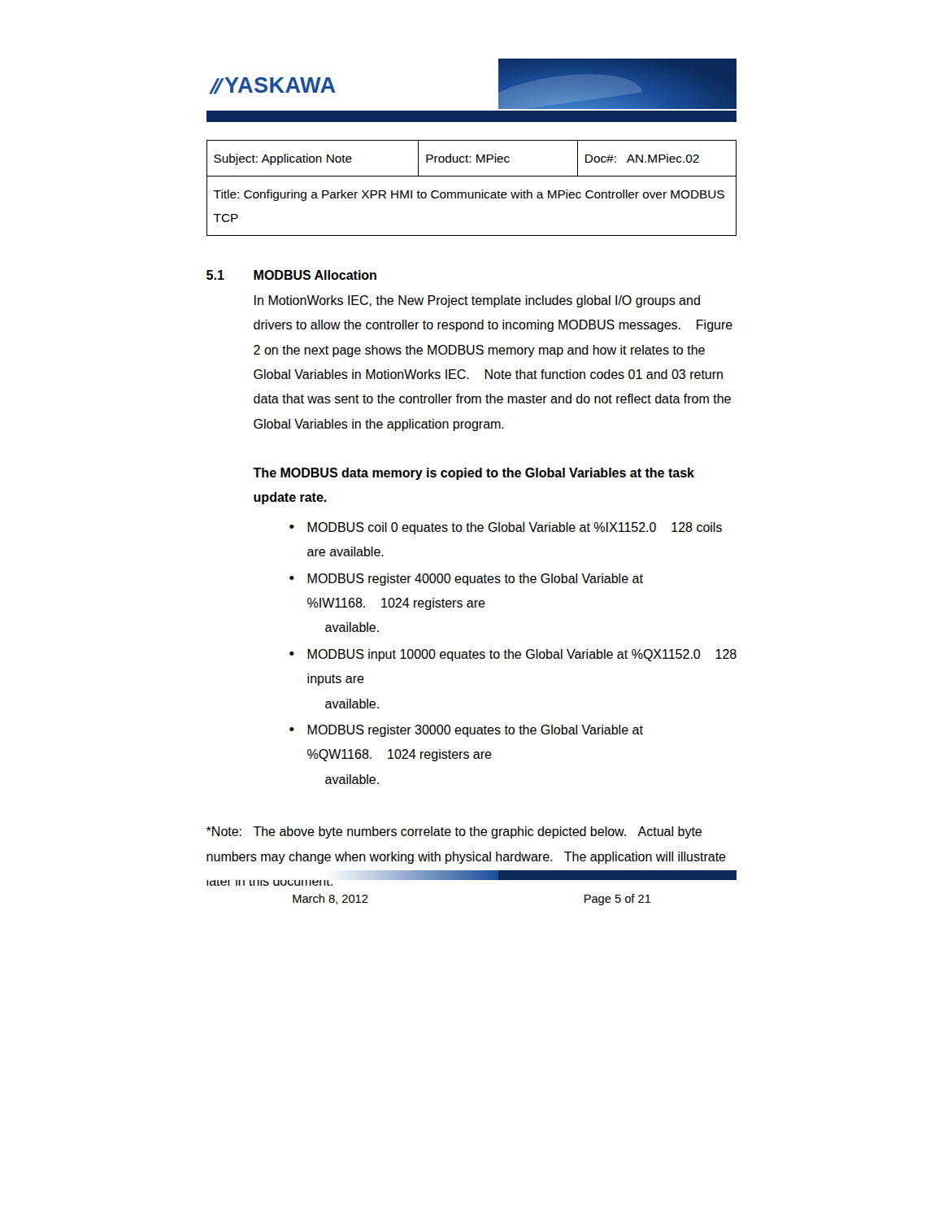//YASKAWA
| Subject: Application Note | Product: MPiec | Doc#: AN.MPiec.02 |
| Title: Configuring a Parker XPR HMI to Communicate with a MPiec Controller over MODBUS TCP |
5.1 MODBUS Allocation
In MotionWorks IEC, the New Project template includes global I/O groups and drivers to allow the controller to respond to incoming MODBUS messages. Figure 2 on the next page shows the MODBUS memory map and how it relates to the Global Variables in MotionWorks IEC. Note that function codes 01 and 03 return data that was sent to the controller from the master and do not reflect data from the Global Variables in the application program.
The MODBUS data memory is copied to the Global Variables at the task update rate.
MODBUS coil 0 equates to the Global Variable at %IX1152.0 128 coils are available.
MODBUS register 40000 equates to the Global Variable at %IW1168. 1024 registers are available.
MODBUS input 10000 equates to the Global Variable at %QX1152.0 128 inputs are available.
MODBUS register 30000 equates to the Global Variable at %QW1168. 1024 registers are available.
*Note: The above byte numbers correlate to the graphic depicted below. Actual byte numbers may change when working with physical hardware. The application will illustrate later in this document.
March 8, 2012 Page 5 of 21